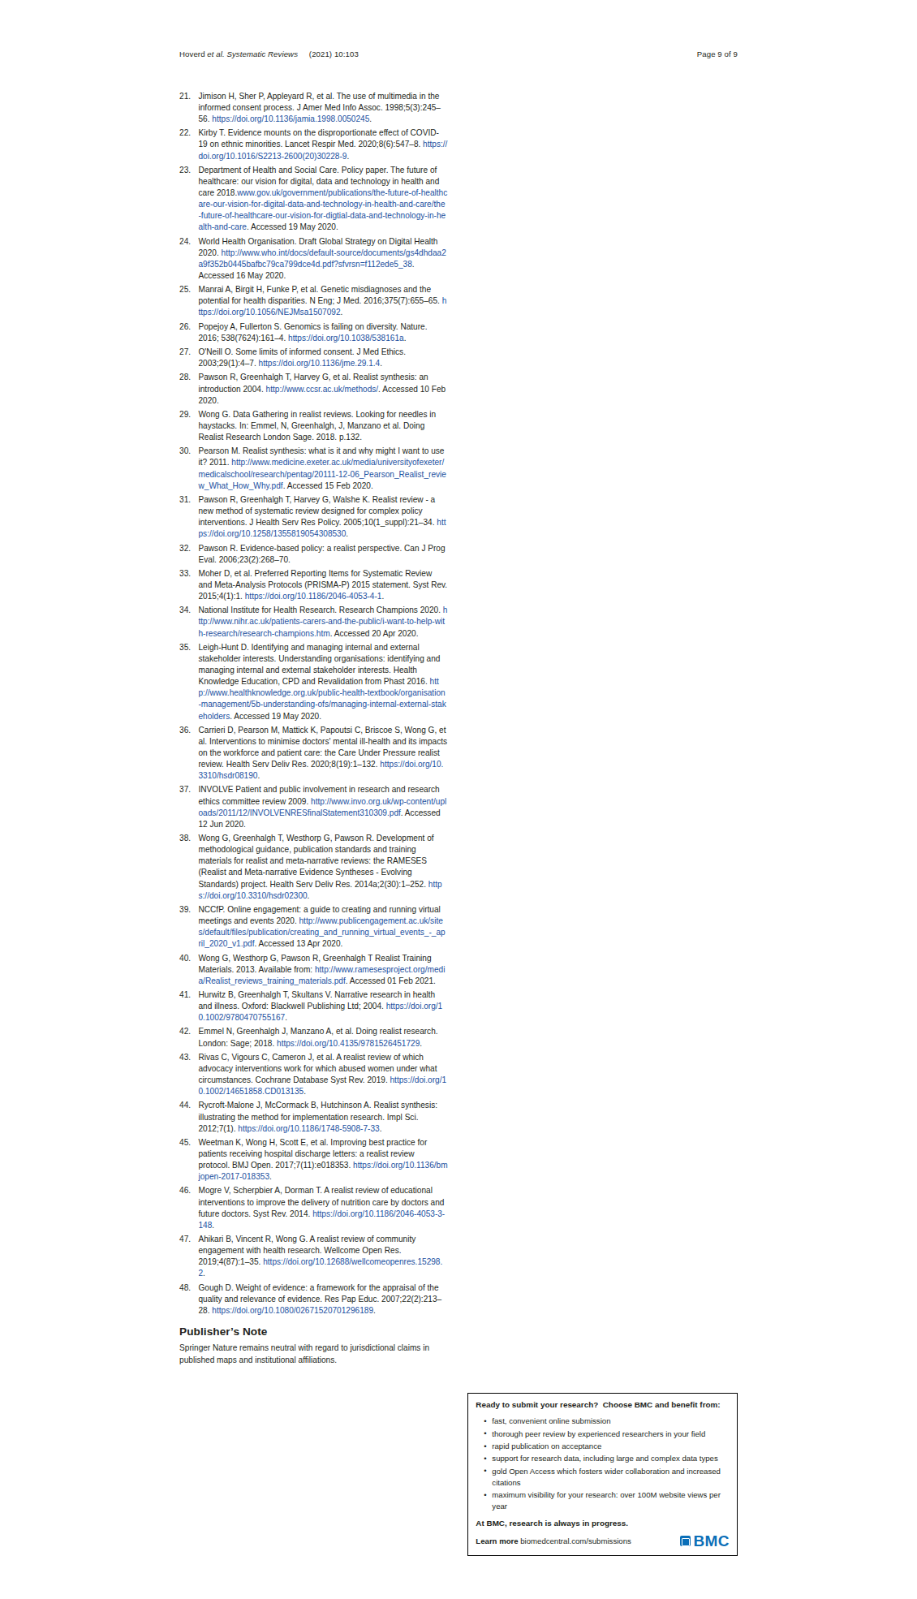Hoverd et al. Systematic Reviews (2021) 10:103
Page 9 of 9
Jimison H, Sher P, Appleyard R, et al. The use of multimedia in the informed consent process. J Amer Med Info Assoc. 1998;5(3):245–56. https://doi.org/10.1136/jamia.1998.0050245.
Kirby T. Evidence mounts on the disproportionate effect of COVID-19 on ethnic minorities. Lancet Respir Med. 2020;8(6):547–8. https://doi.org/10.1016/S2213-2600(20)30228-9.
Department of Health and Social Care. Policy paper. The future of healthcare: our vision for digital, data and technology in health and care 2018.www.gov.uk/government/publications/the-future-of-healthcare-our-vision-for-digital-data-and-technology-in-health-and-care/the-future-of-healthcare-our-vision-for-digtial-data-and-technology-in-health-and-care. Accessed 19 May 2020.
World Health Organisation. Draft Global Strategy on Digital Health 2020. http://www.who.int/docs/default-source/documents/gs4dhdaa2a9f352b0445bafbc79ca799dce4d.pdf?sfvrsn=f112ede5_38. Accessed 16 May 2020.
Manrai A, Birgit H, Funke P, et al. Genetic misdiagnoses and the potential for health disparities. N Eng; J Med. 2016;375(7):655–65. https://doi.org/10.1056/NEJMsa1507092.
Popejoy A, Fullerton S. Genomics is failing on diversity. Nature. 2016; 538(7624):161–4. https://doi.org/10.1038/538161a.
O'Neill O. Some limits of informed consent. J Med Ethics. 2003;29(1):4–7. https://doi.org/10.1136/jme.29.1.4.
Pawson R, Greenhalgh T, Harvey G, et al. Realist synthesis: an introduction 2004. http://www.ccsr.ac.uk/methods/. Accessed 10 Feb 2020.
Wong G. Data Gathering in realist reviews. Looking for needles in haystacks. In: Emmel, N, Greenhalgh, J, Manzano et al. Doing Realist Research London Sage. 2018. p.132.
Pearson M. Realist synthesis: what is it and why might I want to use it? 2011. http://www.medicine.exeter.ac.uk/media/universityofexeter/medicalschool/research/pentag/20111-12-06_Pearson_Realist_review_What_How_Why.pdf. Accessed 15 Feb 2020.
Pawson R, Greenhalgh T, Harvey G, Walshe K. Realist review - a new method of systematic review designed for complex policy interventions. J Health Serv Res Policy. 2005;10(1_suppl):21–34. https://doi.org/10.1258/1355819054308530.
Pawson R. Evidence-based policy: a realist perspective. Can J Prog Eval. 2006;23(2):268–70.
Moher D, et al. Preferred Reporting Items for Systematic Review and Meta-Analysis Protocols (PRISMA-P) 2015 statement. Syst Rev. 2015;4(1):1. https://doi.org/10.1186/2046-4053-4-1.
National Institute for Health Research. Research Champions 2020. http://www.nihr.ac.uk/patients-carers-and-the-public/i-want-to-help-with-research/research-champions.htm. Accessed 20 Apr 2020.
Leigh-Hunt D. Identifying and managing internal and external stakeholder interests. Understanding organisations: identifying and managing internal and external stakeholder interests. Health Knowledge Education, CPD and Revalidation from Phast 2016. http://www.healthknowledge.org.uk/public-health-textbook/organisation-management/5b-understanding-ofs/managing-internal-external-stakeholders. Accessed 19 May 2020.
Carrieri D, Pearson M, Mattick K, Papoutsi C, Briscoe S, Wong G, et al. Interventions to minimise doctors' mental ill-health and its impacts on the workforce and patient care: the Care Under Pressure realist review. Health Serv Deliv Res. 2020;8(19):1–132. https://doi.org/10.3310/hsdr08190.
INVOLVE Patient and public involvement in research and research ethics committee review 2009. http://www.invo.org.uk/wp-content/uploads/2011/12/INVOLVENRESfinalStatement310309.pdf. Accessed 12 Jun 2020.
Wong G, Greenhalgh T, Westhorp G, Pawson R. Development of methodological guidance, publication standards and training materials for realist and meta-narrative reviews: the RAMESES (Realist and Meta-narrative Evidence Syntheses - Evolving Standards) project. Health Serv Deliv Res. 2014a;2(30):1–252. https://doi.org/10.3310/hsdr02300.
NCCfP. Online engagement: a guide to creating and running virtual meetings and events 2020. http://www.publicengagement.ac.uk/sites/default/files/publication/creating_and_running_virtual_events_-_april_2020_v1.pdf. Accessed 13 Apr 2020.
Wong G, Westhorp G, Pawson R, Greenhalgh T Realist Training Materials. 2013. Available from: http://www.ramesesproject.org/media/Realist_reviews_training_materials.pdf. Accessed 01 Feb 2021.
Hurwitz B, Greenhalgh T, Skultans V. Narrative research in health and illness. Oxford: Blackwell Publishing Ltd; 2004. https://doi.org/10.1002/9780470755167.
Emmel N, Greenhalgh J, Manzano A, et al. Doing realist research. London: Sage; 2018. https://doi.org/10.4135/9781526451729.
Rivas C, Vigours C, Cameron J, et al. A realist review of which advocacy interventions work for which abused women under what circumstances. Cochrane Database Syst Rev. 2019. https://doi.org/10.1002/14651858.CD013135.
Rycroft-Malone J, McCormack B, Hutchinson A. Realist synthesis: illustrating the method for implementation research. Impl Sci. 2012;7(1). https://doi.org/10.1186/1748-5908-7-33.
Weetman K, Wong H, Scott E, et al. Improving best practice for patients receiving hospital discharge letters: a realist review protocol. BMJ Open. 2017;7(11):e018353. https://doi.org/10.1136/bmjopen-2017-018353.
Mogre V, Scherpbier A, Dorman T. A realist review of educational interventions to improve the delivery of nutrition care by doctors and future doctors. Syst Rev. 2014. https://doi.org/10.1186/2046-4053-3-148.
Ahikari B, Vincent R, Wong G. A realist review of community engagement with health research. Wellcome Open Res. 2019;4(87):1–35. https://doi.org/10.12688/wellcomeopenres.15298.2.
Gough D. Weight of evidence: a framework for the appraisal of the quality and relevance of evidence. Res Pap Educ. 2007;22(2):213–28. https://doi.org/10.1080/02671520701296189.
Publisher’s Note
Springer Nature remains neutral with regard to jurisdictional claims in published maps and institutional affiliations.
Ready to submit your research? Choose BMC and benefit from:
fast, convenient online submission
thorough peer review by experienced researchers in your field
rapid publication on acceptance
support for research data, including large and complex data types
gold Open Access which fosters wider collaboration and increased citations
maximum visibility for your research: over 100M website views per year
At BMC, research is always in progress.
Learn more biomedcentral.com/submissions
BMC